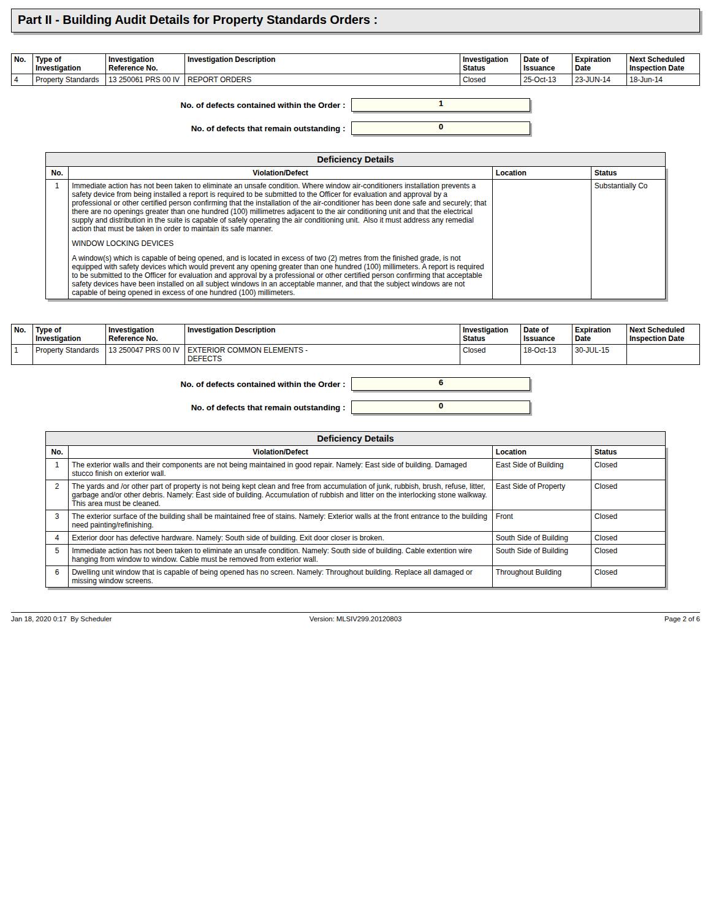Part II - Building Audit Details for Property Standards Orders :
| No. | Type of Investigation | Investigation Reference No. | Investigation Description | Investigation Status | Date of Issuance | Expiration Date | Next Scheduled Inspection Date |
| --- | --- | --- | --- | --- | --- | --- | --- |
| 4 | Property Standards | 13 250061 PRS 00 IV | REPORT ORDERS | Closed | 25-Oct-13 | 23-JUN-14 | 18-Jun-14 |
| No. of defects contained within the Order : | 1 |
| No. of defects that remain outstanding : | 0 |
Deficiency Details
| No. | Violation/Defect | Location | Status |
| --- | --- | --- | --- |
| 1 | Immediate action has not been taken to eliminate an unsafe condition. Where window air-conditioners installation prevents a safety device from being installed a report is required to be submitted to the Officer for evaluation and approval by a professional or other certified person confirming that the installation of the air-conditioner has been done safe and securely; that there are no openings greater than one hundred (100) millimetres adjacent to the air conditioning unit and that the electrical supply and distribution in the suite is capable of safely operating the air conditioning unit. Also it must address any remedial action that must be taken in order to maintain its safe manner. WINDOW LOCKING DEVICES A window(s) which is capable of being opened, and is located in excess of two (2) metres from the finished grade, is not equipped with safety devices which would prevent any opening greater than one hundred (100) millimeters. A report is required to be submitted to the Officer for evaluation and approval by a professional or other certified person confirming that acceptable safety devices have been installed on all subject windows in an acceptable manner, and that the subject windows are not capable of being opened in excess of one hundred (100) millimeters. | | Substantially Co |
| No. | Type of Investigation | Investigation Reference No. | Investigation Description | Investigation Status | Date of Issuance | Expiration Date | Next Scheduled Inspection Date |
| --- | --- | --- | --- | --- | --- | --- | --- |
| 1 | Property Standards | 13 250047 PRS 00 IV | EXTERIOR COMMON ELEMENTS - DEFECTS | Closed | 18-Oct-13 | 30-JUL-15 | |
| No. of defects contained within the Order : | 6 |
| No. of defects that remain outstanding : | 0 |
Deficiency Details
| No. | Violation/Defect | Location | Status |
| --- | --- | --- | --- |
| 1 | The exterior walls and their components are not being maintained in good repair. Namely: East side of building. Damaged stucco finish on exterior wall. | East Side of Building | Closed |
| 2 | The yards and /or other part of property is not being kept clean and free from accumulation of junk, rubbish, brush, refuse, litter, garbage and/or other debris. Namely: East side of building. Accumulation of rubbish and litter on the interlocking stone walkway. This area must be cleaned. | East Side of Property | Closed |
| 3 | The exterior surface of the building shall be maintained free of stains. Namely: Exterior walls at the front entrance to the building need painting/refinishing. | Front | Closed |
| 4 | Exterior door has defective hardware. Namely: South side of building. Exit door closer is broken. | South Side of Building | Closed |
| 5 | Immediate action has not been taken to eliminate an unsafe condition. Namely: South side of building. Cable extention wire hanging from window to window. Cable must be removed from exterior wall. | South Side of Building | Closed |
| 6 | Dwelling unit window that is capable of being opened has no screen. Namely: Throughout building. Replace all damaged or missing window screens. | Throughout Building | Closed |
Jan 18, 2020 0:17 By Scheduler
Version: MLSIV299.20120803
Page 2 of 6